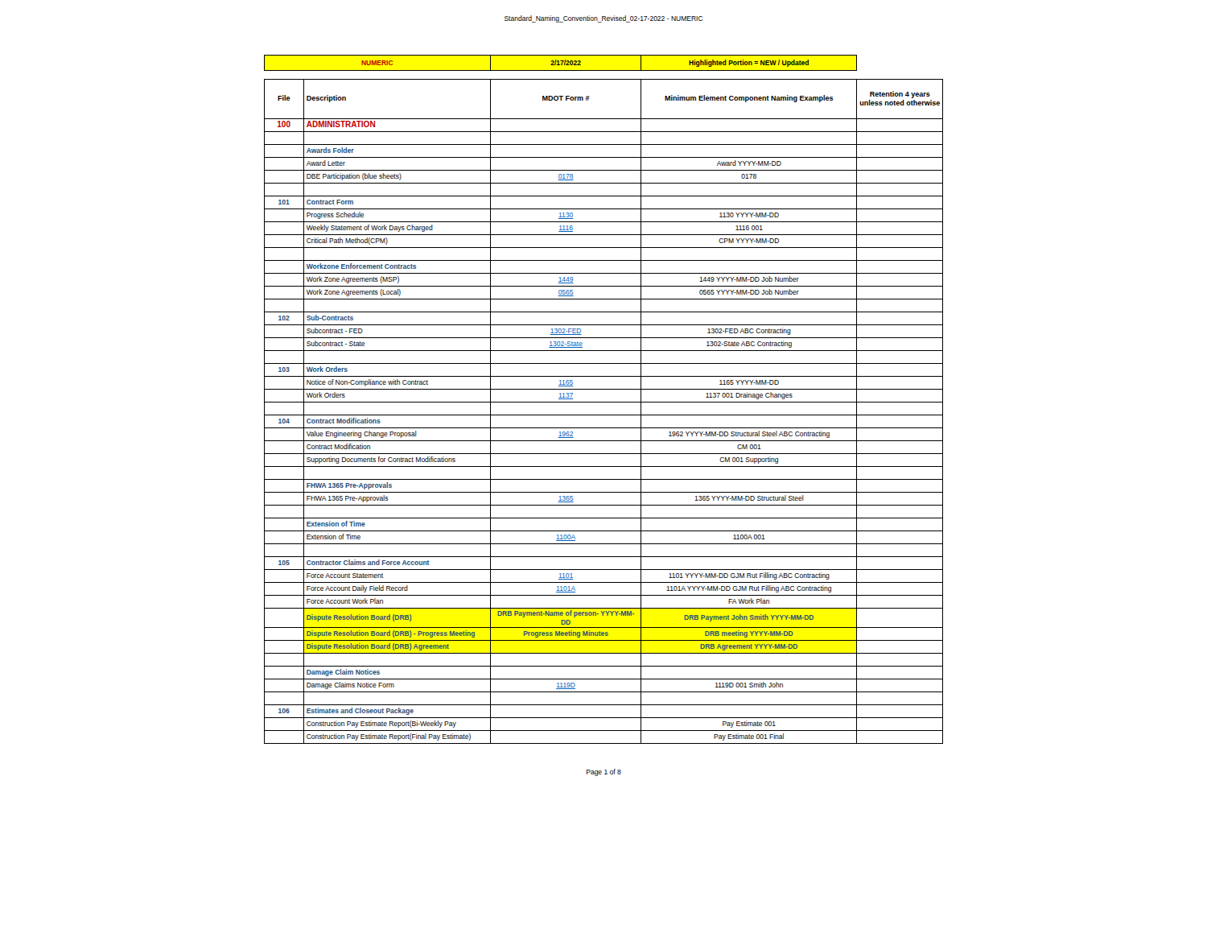Standard_Naming_Convention_Revised_02-17-2022 - NUMERIC
| NUMERIC | 2/17/2022 | Highlighted Portion = NEW / Updated | |
| File | Description | MDOT Form # | Minimum Element Component Naming Examples | Retention 4 years unless noted otherwise |
| 100 | ADMINISTRATION | | | |
| | Awards Folder | | | |
| | Award Letter | | Award YYYY-MM-DD | |
| | DBE Participation (blue sheets) | 0178 | 0178 | |
| 101 | Contract Form | | | |
| | Progress Schedule | 1130 | 1130 YYYY-MM-DD | |
| | Weekly Statement of Work Days Charged | 1116 | 1116 001 | |
| | Critical Path Method(CPM) | | CPM YYYY-MM-DD | |
| | Workzone Enforcement Contracts | | | |
| | Work Zone Agreements (MSP) | 1449 | 1449 YYYY-MM-DD Job Number | |
| | Work Zone Agreements (Local) | 0565 | 0565 YYYY-MM-DD Job Number | |
| 102 | Sub-Contracts | | | |
| | Subcontract - FED | 1302-FED | 1302-FED ABC Contracting | |
| | Subcontract - State | 1302-State | 1302-State ABC Contracting | |
| 103 | Work Orders | | | |
| | Notice of Non-Compliance with Contract | 1165 | 1165 YYYY-MM-DD | |
| | Work Orders | 1137 | 1137 001 Drainage Changes | |
| 104 | Contract Modifications | | | |
| | Value Engineering Change Proposal | 1962 | 1962 YYYY-MM-DD Structural Steel ABC Contracting | |
| | Contract Modification | | CM 001 | |
| | Supporting Documents for Contract Modifications | | CM 001 Supporting | |
| | FHWA 1365 Pre-Approvals | | | |
| | FHWA 1365 Pre-Approvals | 1365 | 1365 YYYY-MM-DD Structural Steel | |
| | Extension of Time | | | |
| | Extension of Time | 1100A | 1100A 001 | |
| 105 | Contractor Claims and Force Account | | | |
| | Force Account Statement | 1101 | 1101 YYYY-MM-DD GJM Rut Filling ABC Contracting | |
| | Force Account Daily Field Record | 1101A | 1101A YYYY-MM-DD GJM Rut Filling ABC Contracting | |
| | Force Account Work Plan | | FA Work Plan | |
| | Dispute Resolution Board (DRB) | DRB Payment-Name of person- YYYY-MM-DD | DRB Payment John Smith YYYY-MM-DD | |
| | Dispute Resolution Board (DRB) - Progress Meeting | Progress Meeting Minutes | DRB meeting YYYY-MM-DD | |
| | Dispute Resolution Board (DRB) Agreement | | DRB Agreement YYYY-MM-DD | |
| | Damage Claim Notices | | | |
| | Damage Claims Notice Form | 1119D | 1119D 001 Smith John | |
| 106 | Estimates and Closeout Package | | | |
| | Construction Pay Estimate Report(Bi-Weekly Pay | | Pay Estimate 001 | |
| | Construction Pay Estimate Report(Final Pay Estimate) | | Pay Estimate 001 Final | |
Page 1 of 8